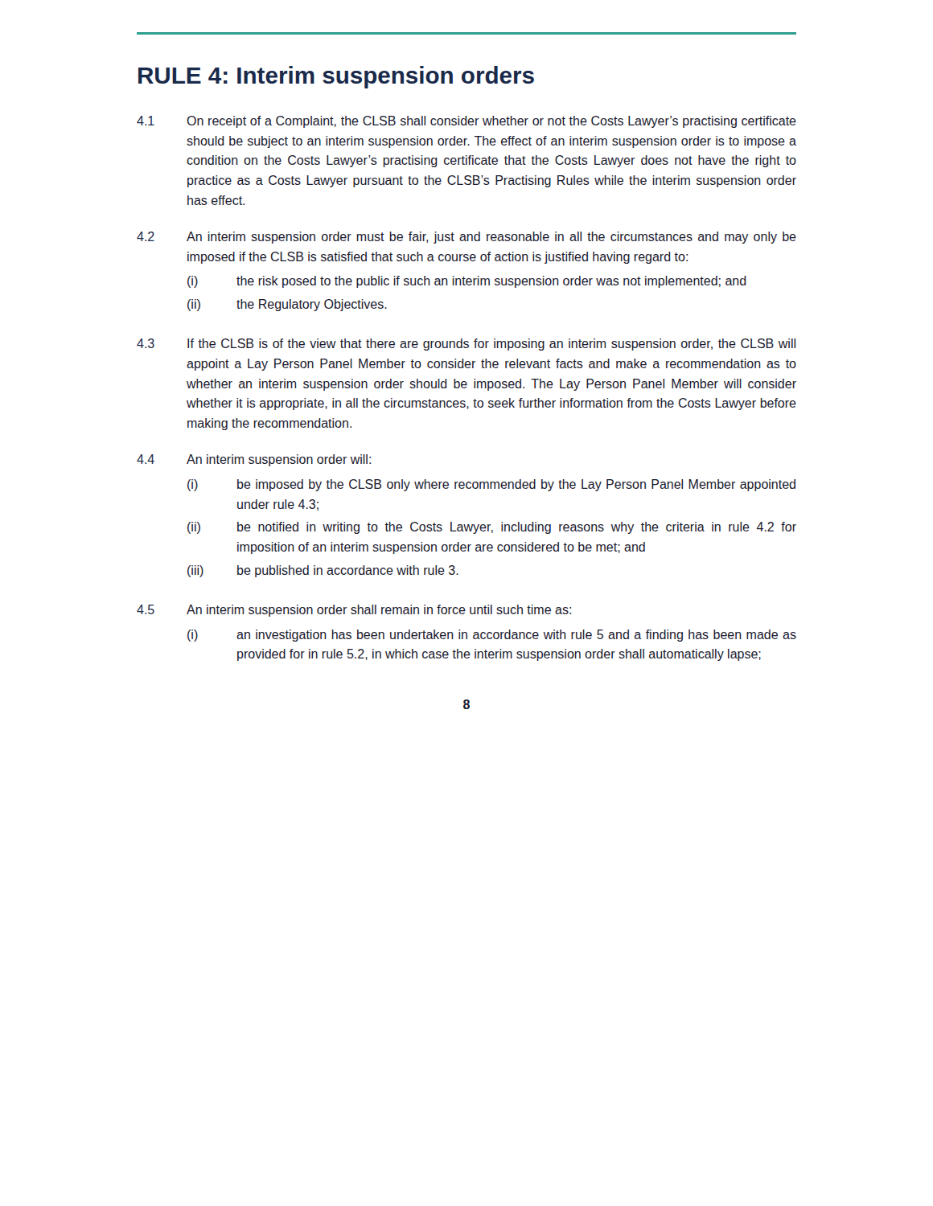RULE 4: Interim suspension orders
4.1 On receipt of a Complaint, the CLSB shall consider whether or not the Costs Lawyer’s practising certificate should be subject to an interim suspension order. The effect of an interim suspension order is to impose a condition on the Costs Lawyer’s practising certificate that the Costs Lawyer does not have the right to practice as a Costs Lawyer pursuant to the CLSB’s Practising Rules while the interim suspension order has effect.
4.2 An interim suspension order must be fair, just and reasonable in all the circumstances and may only be imposed if the CLSB is satisfied that such a course of action is justified having regard to:
(i) the risk posed to the public if such an interim suspension order was not implemented; and
(ii) the Regulatory Objectives.
4.3 If the CLSB is of the view that there are grounds for imposing an interim suspension order, the CLSB will appoint a Lay Person Panel Member to consider the relevant facts and make a recommendation as to whether an interim suspension order should be imposed. The Lay Person Panel Member will consider whether it is appropriate, in all the circumstances, to seek further information from the Costs Lawyer before making the recommendation.
4.4 An interim suspension order will:
(i) be imposed by the CLSB only where recommended by the Lay Person Panel Member appointed under rule 4.3;
(ii) be notified in writing to the Costs Lawyer, including reasons why the criteria in rule 4.2 for imposition of an interim suspension order are considered to be met; and
(iii) be published in accordance with rule 3.
4.5 An interim suspension order shall remain in force until such time as:
(i) an investigation has been undertaken in accordance with rule 5 and a finding has been made as provided for in rule 5.2, in which case the interim suspension order shall automatically lapse;
8